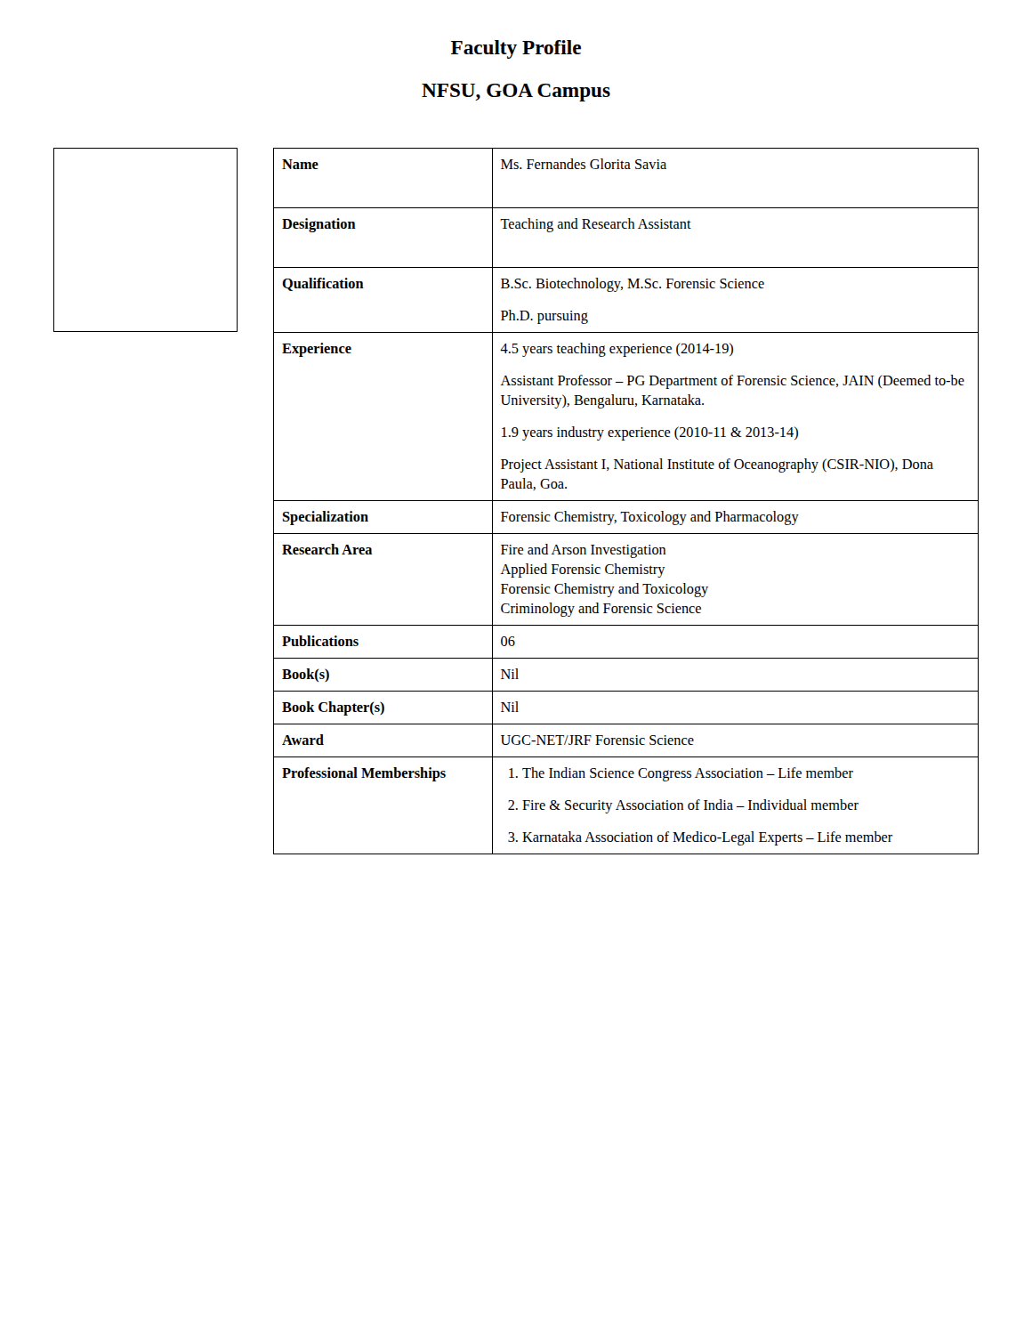Faculty Profile
NFSU, GOA Campus
| Name | Ms. Fernandes Glorita Savia |
| Designation | Teaching and Research Assistant |
| Qualification | B.Sc. Biotechnology, M.Sc. Forensic Science Ph.D. pursuing |
| Experience | 4.5 years teaching experience (2014-19) Assistant Professor – PG Department of Forensic Science, JAIN (Deemed to-be University), Bengaluru, Karnataka. 1.9 years industry experience (2010-11 & 2013-14) Project Assistant I, National Institute of Oceanography (CSIR-NIO), Dona Paula, Goa. |
| Specialization | Forensic Chemistry, Toxicology and Pharmacology |
| Research Area | Fire and Arson Investigation Applied Forensic Chemistry Forensic Chemistry and Toxicology Criminology and Forensic Science |
| Publications | 06 |
| Book(s) | Nil |
| Book Chapter(s) | Nil |
| Award | UGC-NET/JRF Forensic Science |
| Professional Memberships | The Indian Science Congress Association – Life member Fire & Security Association of India – Individual member Karnataka Association of Medico-Legal Experts – Life member |